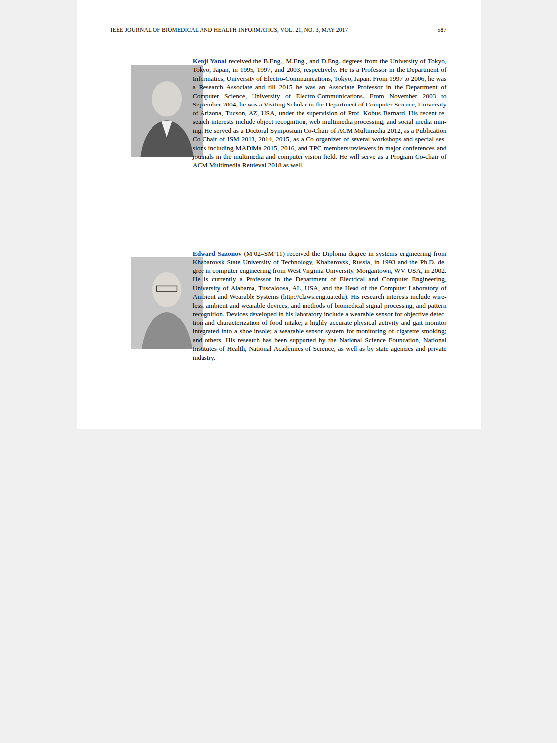IEEE Journal of Biomedical and Health Informatics, Vol. 21, No. 3, May 2017 587
Kenji Yanai received the B.Eng., M.Eng., and D.Eng. degrees from the University of Tokyo, Tokyo, Japan, in 1995, 1997, and 2003, respectively. He is a Professor in the Department of Informatics, University of Electro-Communications, Tokyo, Japan. From 1997 to 2006, he was a Research Associate and till 2015 he was an Associate Professor in the Department of Computer Science, University of Electro-Communications. From November 2003 to September 2004, he was a Visiting Scholar in the Department of Computer Science, University of Arizona, Tucson, AZ, USA, under the supervision of Prof. Kobus Barnard. His recent research interests include object recognition, web multimedia processing, and social media mining. He served as a Doctoral Symposium Co-Chair of ACM Multimedia 2012, as a Publication Co-Chair of ISM 2013, 2014, 2015, as a Co-organizer of several workshops and special sessions including MADiMa 2015, 2016, and TPC members/reviewers in major conferences and journals in the multimedia and computer vision field. He will serve as a Program Co-chair of ACM Multimedia Retrieval 2018 as well.
Edward Sazonov (M’02–SM’11) received the Diploma degree in systems engineering from Khabarovsk State University of Technology, Khabarovsk, Russia, in 1993 and the Ph.D. degree in computer engineering from West Virginia University, Morgantown, WV, USA, in 2002. He is currently a Professor in the Department of Electrical and Computer Engineering, University of Alabama, Tuscaloosa, AL, USA, and the Head of the Computer Laboratory of Ambient and Wearable Systems (http://claws.eng.ua.edu). His research interests include wireless, ambient and wearable devices, and methods of biomedical signal processing, and pattern recognition. Devices developed in his laboratory include a wearable sensor for objective detection and characterization of food intake; a highly accurate physical activity and gait monitor integrated into a shoe insole; a wearable sensor system for monitoring of cigarette smoking; and others. His research has been supported by the National Science Foundation, National Institutes of Health, National Academies of Science, as well as by state agencies and private industry.